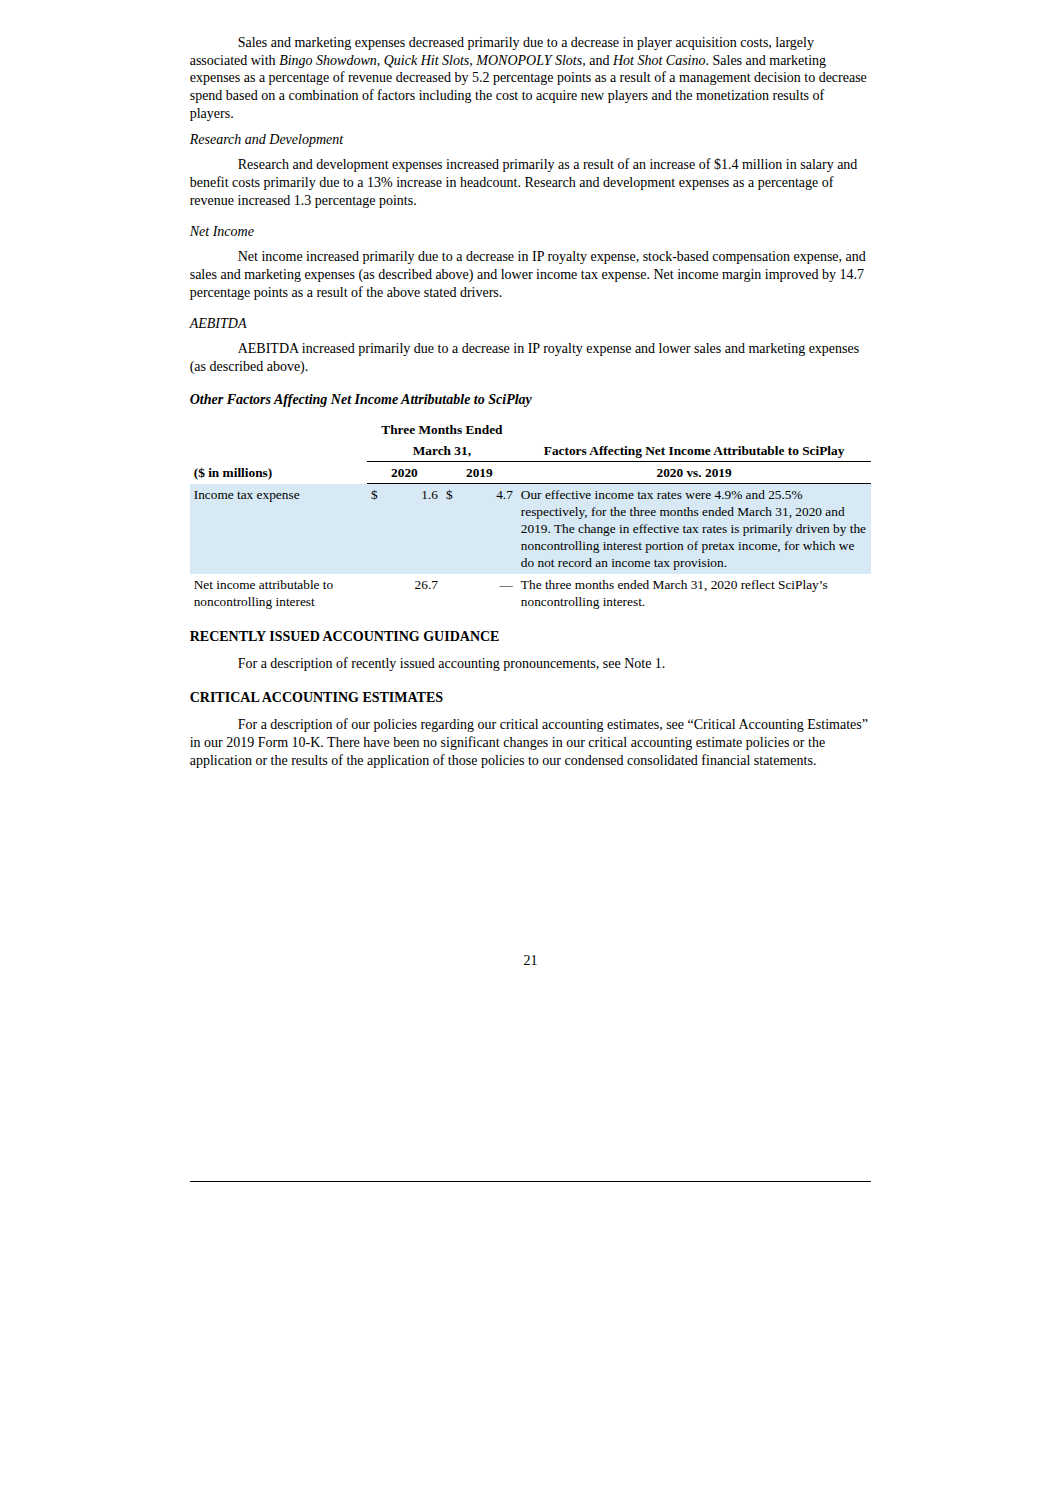Sales and marketing expenses decreased primarily due to a decrease in player acquisition costs, largely associated with Bingo Showdown, Quick Hit Slots, MONOPOLY Slots, and Hot Shot Casino. Sales and marketing expenses as a percentage of revenue decreased by 5.2 percentage points as a result of a management decision to decrease spend based on a combination of factors including the cost to acquire new players and the monetization results of players.
Research and Development
Research and development expenses increased primarily as a result of an increase of $1.4 million in salary and benefit costs primarily due to a 13% increase in headcount. Research and development expenses as a percentage of revenue increased 1.3 percentage points.
Net Income
Net income increased primarily due to a decrease in IP royalty expense, stock-based compensation expense, and sales and marketing expenses (as described above) and lower income tax expense. Net income margin improved by 14.7 percentage points as a result of the above stated drivers.
AEBITDA
AEBITDA increased primarily due to a decrease in IP royalty expense and lower sales and marketing expenses (as described above).
Other Factors Affecting Net Income Attributable to SciPlay
| | Three Months Ended | |
| | March 31, | Factors Affecting Net Income Attributable to SciPlay |
| ($ in millions) | 2020 | 2019 | 2020 vs. 2019 |
| Income tax expense | $ | 1.6 | $ | 4.7 | Our effective income tax rates were 4.9% and 25.5% respectively, for the three months ended March 31, 2020 and 2019. The change in effective tax rates is primarily driven by the noncontrolling interest portion of pretax income, for which we do not record an income tax provision. |
| Net income attributable to noncontrolling interest | | 26.7 | | — | The three months ended March 31, 2020 reflect SciPlay’s noncontrolling interest. |
RECENTLY ISSUED ACCOUNTING GUIDANCE
For a description of recently issued accounting pronouncements, see Note 1.
CRITICAL ACCOUNTING ESTIMATES
For a description of our policies regarding our critical accounting estimates, see “Critical Accounting Estimates” in our 2019 Form 10-K. There have been no significant changes in our critical accounting estimate policies or the application or the results of the application of those policies to our condensed consolidated financial statements.
21